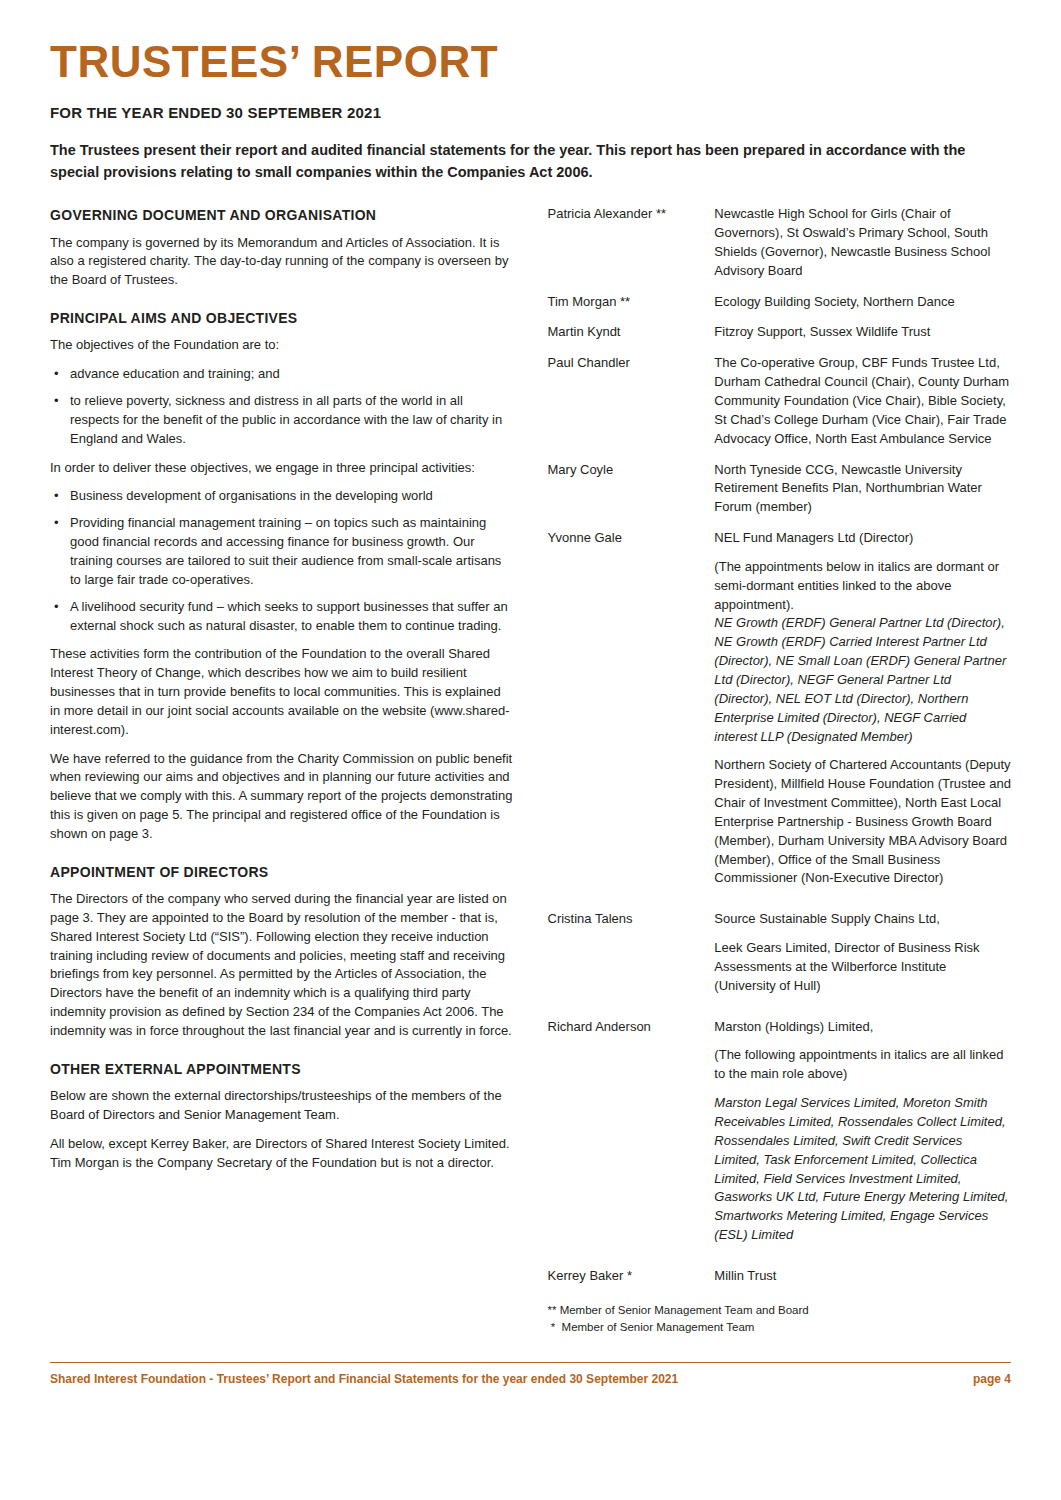TRUSTEES’ REPORT
FOR THE YEAR ENDED 30 SEPTEMBER 2021
The Trustees present their report and audited financial statements for the year. This report has been prepared in accordance with the special provisions relating to small companies within the Companies Act 2006.
Governing document and organisation
The company is governed by its Memorandum and Articles of Association. It is also a registered charity. The day-to-day running of the company is overseen by the Board of Trustees.
Principal aims and objectives
The objectives of the Foundation are to:
advance education and training; and
to relieve poverty, sickness and distress in all parts of the world in all respects for the benefit of the public in accordance with the law of charity in England and Wales.
In order to deliver these objectives, we engage in three principal activities:
Business development of organisations in the developing world
Providing financial management training – on topics such as maintaining good financial records and accessing finance for business growth. Our training courses are tailored to suit their audience from small-scale artisans to large fair trade co-operatives.
A livelihood security fund – which seeks to support businesses that suffer an external shock such as natural disaster, to enable them to continue trading.
These activities form the contribution of the Foundation to the overall Shared Interest Theory of Change, which describes how we aim to build resilient businesses that in turn provide benefits to local communities. This is explained in more detail in our joint social accounts available on the website (www.shared-interest.com).
We have referred to the guidance from the Charity Commission on public benefit when reviewing our aims and objectives and in planning our future activities and believe that we comply with this. A summary report of the projects demonstrating this is given on page 5. The principal and registered office of the Foundation is shown on page 3.
Appointment of directors
The Directors of the company who served during the financial year are listed on page 3. They are appointed to the Board by resolution of the member - that is, Shared Interest Society Ltd (“SIS”). Following election they receive induction training including review of documents and policies, meeting staff and receiving briefings from key personnel. As permitted by the Articles of Association, the Directors have the benefit of an indemnity which is a qualifying third party indemnity provision as defined by Section 234 of the Companies Act 2006. The indemnity was in force throughout the last financial year and is currently in force.
Other external appointments
Below are shown the external directorships/trusteeships of the members of the Board of Directors and Senior Management Team.
All below, except Kerrey Baker, are Directors of Shared Interest Society Limited. Tim Morgan is the Company Secretary of the Foundation but is not a director.
| Patricia Alexander ** | Newcastle High School for Girls (Chair of Governors), St Oswald’s Primary School, South Shields (Governor), Newcastle Business School Advisory Board |
| Tim Morgan ** | Ecology Building Society, Northern Dance |
| Martin Kyndt | Fitzroy Support, Sussex Wildlife Trust |
| Paul Chandler | The Co-operative Group, CBF Funds Trustee Ltd, Durham Cathedral Council (Chair), County Durham Community Foundation (Vice Chair), Bible Society, St Chad’s College Durham (Vice Chair), Fair Trade Advocacy Office, North East Ambulance Service |
| Mary Coyle | North Tyneside CCG, Newcastle University Retirement Benefits Plan, Northumbrian Water Forum (member) |
| Yvonne Gale | NEL Fund Managers Ltd (Director) (The appointments below in italics are dormant or semi-dormant entities linked to the above appointment). NE Growth (ERDF) General Partner Ltd (Director), NE Growth (ERDF) Carried Interest Partner Ltd (Director), NE Small Loan (ERDF) General Partner Ltd (Director), NEGF General Partner Ltd (Director), NEL EOT Ltd (Director), Northern Enterprise Limited (Director), NEGF Carried interest LLP (Designated Member) Northern Society of Chartered Accountants (Deputy President), Millfield House Foundation (Trustee and Chair of Investment Committee), North East Local Enterprise Partnership - Business Growth Board (Member), Durham University MBA Advisory Board (Member), Office of the Small Business Commissioner (Non-Executive Director) |
| Cristina Talens | Source Sustainable Supply Chains Ltd, Leek Gears Limited, Director of Business Risk Assessments at the Wilberforce Institute (University of Hull) |
| Richard Anderson | Marston (Holdings) Limited, (The following appointments in italics are all linked to the main role above) Marston Legal Services Limited, Moreton Smith Receivables Limited, Rossendales Collect Limited, Rossendales Limited, Swift Credit Services Limited, Task Enforcement Limited, Collectica Limited, Field Services Investment Limited, Gasworks UK Ltd, Future Energy Metering Limited, Smartworks Metering Limited, Engage Services (ESL) Limited |
| Kerrey Baker * | Millin Trust |
** Member of Senior Management Team and Board
* Member of Senior Management Team
Shared Interest Foundation - Trustees’ Report and Financial Statements for the year ended 30 September 2021 page 4